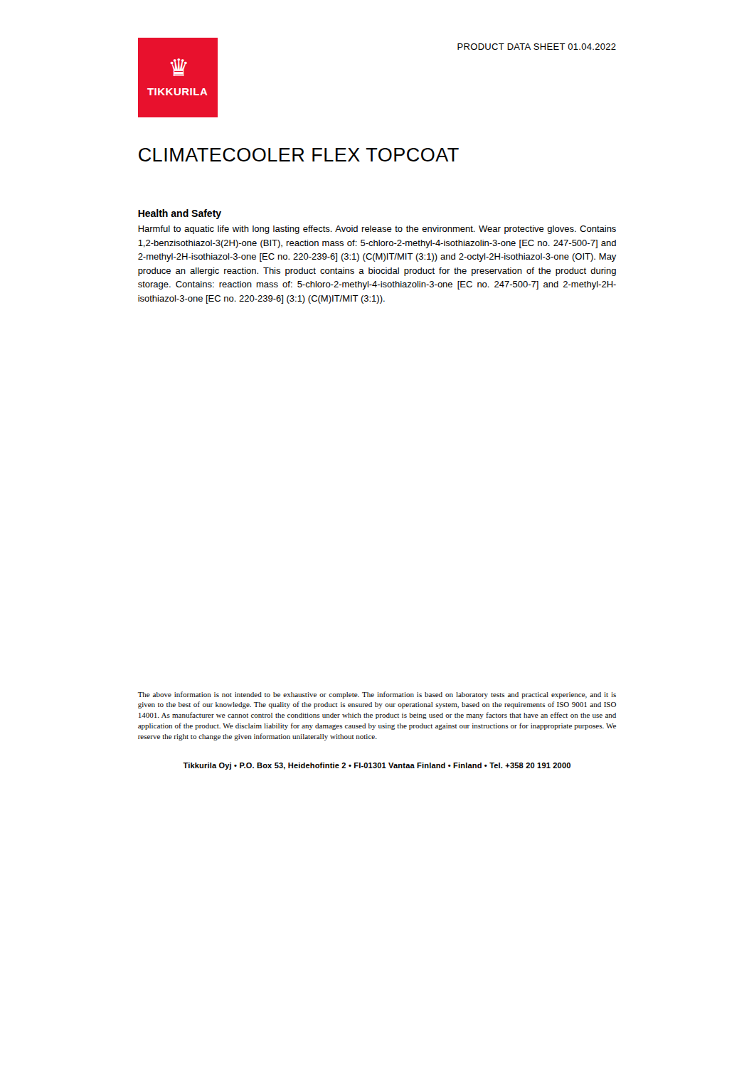♛
TIKKURILA
PRODUCT DATA SHEET 01.04.2022
CLIMATECOOLER FLEX TOPCOAT
Health and Safety
Harmful to aquatic life with long lasting effects. Avoid release to the environment. Wear protective gloves. Contains 1,2-benzisothiazol-3(2H)-one (BIT), reaction mass of: 5-chloro-2-methyl-4-isothiazolin-3-one [EC no. 247-500-7] and 2-methyl-2H-isothiazol-3-one [EC no. 220-239-6] (3:1) (C(M)IT/MIT (3:1)) and 2-octyl-2H-isothiazol-3-one (OIT). May produce an allergic reaction. This product contains a biocidal product for the preservation of the product during storage. Contains: reaction mass of: 5-chloro-2-methyl-4-isothiazolin-3-one [EC no. 247-500-7] and 2-methyl-2H-isothiazol-3-one [EC no. 220-239-6] (3:1) (C(M)IT/MIT (3:1)).
The above information is not intended to be exhaustive or complete. The information is based on laboratory tests and practical experience, and it is given to the best of our knowledge. The quality of the product is ensured by our operational system, based on the requirements of ISO 9001 and ISO 14001. As manufacturer we cannot control the conditions under which the product is being used or the many factors that have an effect on the use and application of the product. We disclaim liability for any damages caused by using the product against our instructions or for inappropriate purposes. We reserve the right to change the given information unilaterally without notice.
Tikkurila Oyj • P.O. Box 53, Heidehofintie 2 • FI-01301 Vantaa Finland • Finland • Tel. +358 20 191 2000